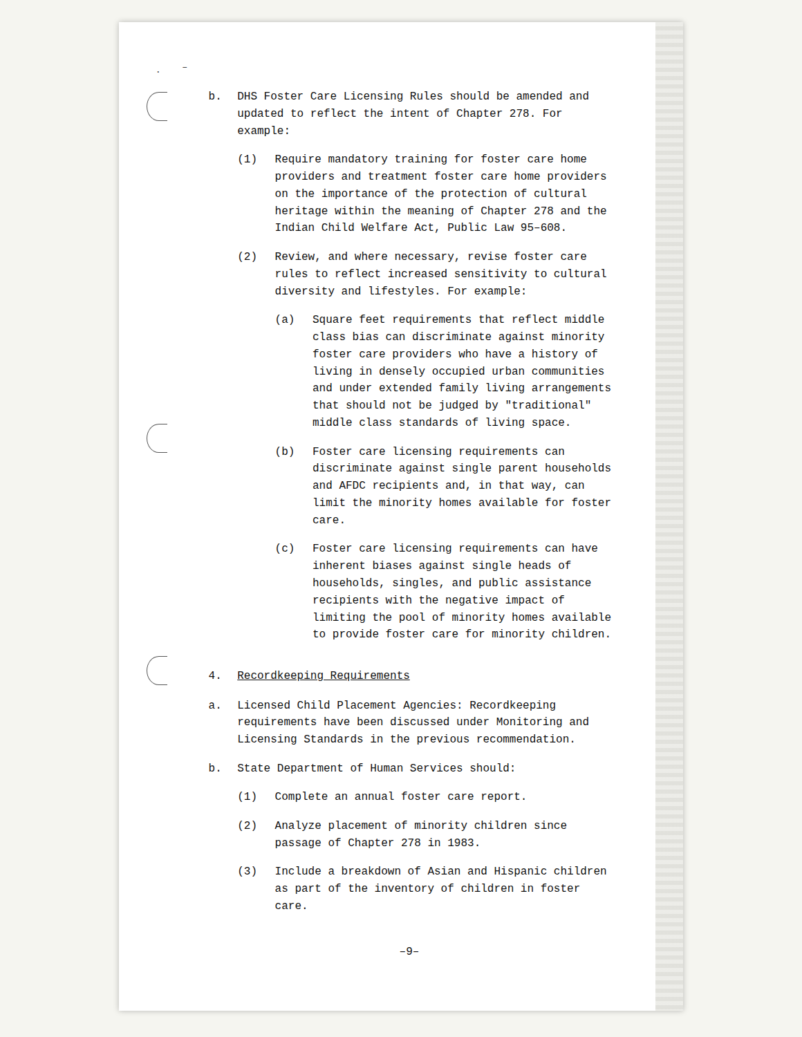. –
b. DHS Foster Care Licensing Rules should be amended and updated to reflect the intent of Chapter 278. For example:
(1) Require mandatory training for foster care home providers and treatment foster care home providers on the importance of the protection of cultural heritage within the meaning of Chapter 278 and the Indian Child Welfare Act, Public Law 95–608.
(2) Review, and where necessary, revise foster care rules to reflect increased sensitivity to cultural diversity and lifestyles. For example:
(a) Square feet requirements that reflect middle class bias can discriminate against minority foster care providers who have a history of living in densely occupied urban communities and under extended family living arrangements that should not be judged by "traditional" middle class standards of living space.
(b) Foster care licensing requirements can discriminate against single parent households and AFDC recipients and, in that way, can limit the minority homes available for foster care.
(c) Foster care licensing requirements can have inherent biases against single heads of households, singles, and public assistance recipients with the negative impact of limiting the pool of minority homes available to provide foster care for minority children.
4. Recordkeeping Requirements
a. Licensed Child Placement Agencies: Recordkeeping requirements have been discussed under Monitoring and Licensing Standards in the previous recommendation.
b. State Department of Human Services should:
(1) Complete an annual foster care report.
(2) Analyze placement of minority children since passage of Chapter 278 in 1983.
(3) Include a breakdown of Asian and Hispanic children as part of the inventory of children in foster care.
–9–